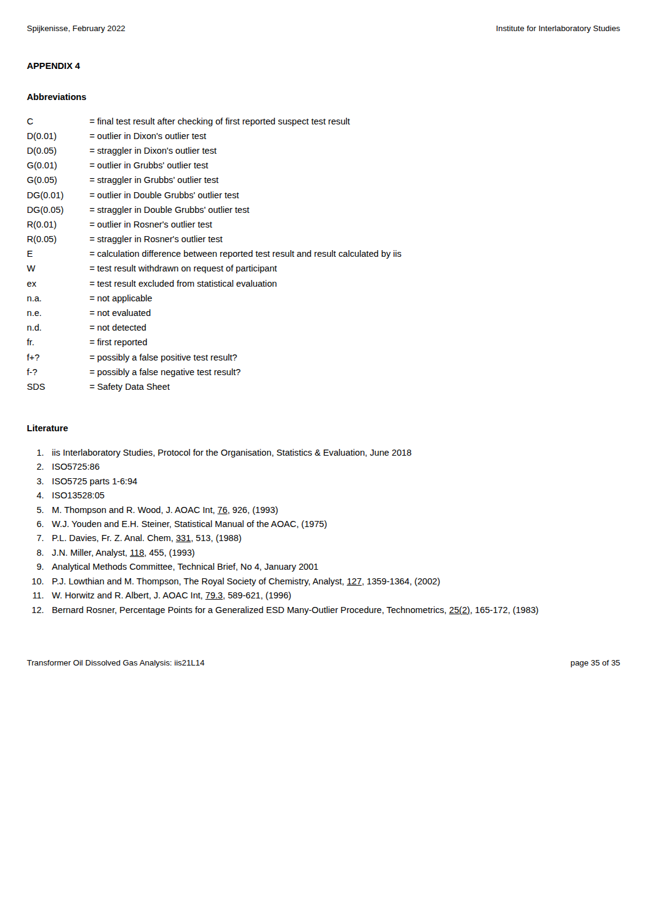Spijkenisse, February 2022 Institute for Interlaboratory Studies
APPENDIX 4
Abbreviations
| C | = final test result after checking of first reported suspect test result |
| D(0.01) | = outlier in Dixon's outlier test |
| D(0.05) | = straggler in Dixon's outlier test |
| G(0.01) | = outlier in Grubbs' outlier test |
| G(0.05) | = straggler in Grubbs' outlier test |
| DG(0.01) | = outlier in Double Grubbs' outlier test |
| DG(0.05) | = straggler in Double Grubbs' outlier test |
| R(0.01) | = outlier in Rosner's outlier test |
| R(0.05) | = straggler in Rosner's outlier test |
| E | = calculation difference between reported test result and result calculated by iis |
| W | = test result withdrawn on request of participant |
| ex | = test result excluded from statistical evaluation |
| n.a. | = not applicable |
| n.e. | = not evaluated |
| n.d. | = not detected |
| fr. | = first reported |
| f+? | = possibly a false positive test result? |
| f-? | = possibly a false negative test result? |
| SDS | = Safety Data Sheet |
Literature
iis Interlaboratory Studies, Protocol for the Organisation, Statistics & Evaluation, June 2018
ISO5725:86
ISO5725 parts 1-6:94
ISO13528:05
M. Thompson and R. Wood, J. AOAC Int, 76, 926, (1993)
W.J. Youden and E.H. Steiner, Statistical Manual of the AOAC, (1975)
P.L. Davies, Fr. Z. Anal. Chem, 331, 513, (1988)
J.N. Miller, Analyst, 118, 455, (1993)
Analytical Methods Committee, Technical Brief, No 4, January 2001
P.J. Lowthian and M. Thompson, The Royal Society of Chemistry, Analyst, 127, 1359-1364, (2002)
W. Horwitz and R. Albert, J. AOAC Int, 79.3, 589-621, (1996)
Bernard Rosner, Percentage Points for a Generalized ESD Many-Outlier Procedure, Technometrics, 25(2), 165-172, (1983)
Transformer Oil Dissolved Gas Analysis: iis21L14 page 35 of 35